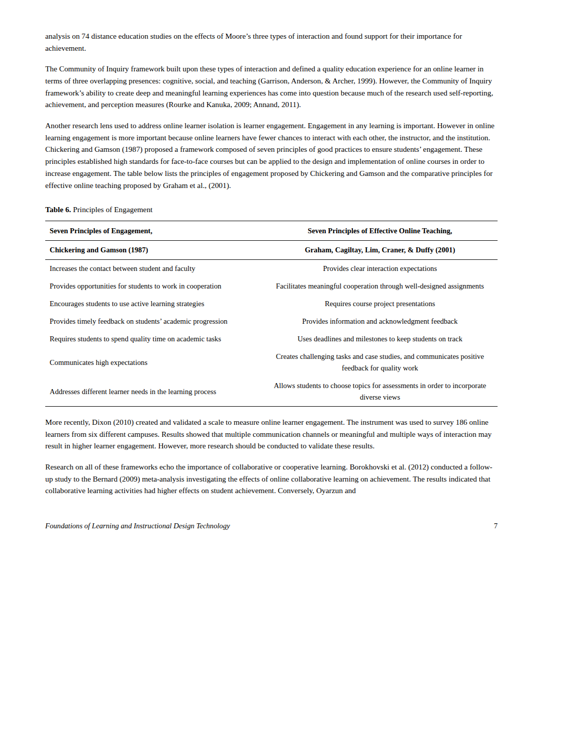analysis on 74 distance education studies on the effects of Moore’s three types of interaction and found support for their importance for achievement.
The Community of Inquiry framework built upon these types of interaction and defined a quality education experience for an online learner in terms of three overlapping presences: cognitive, social, and teaching (Garrison, Anderson, & Archer, 1999). However, the Community of Inquiry framework’s ability to create deep and meaningful learning experiences has come into question because much of the research used self-reporting, achievement, and perception measures (Rourke and Kanuka, 2009; Annand, 2011).
Another research lens used to address online learner isolation is learner engagement. Engagement in any learning is important. However in online learning engagement is more important because online learners have fewer chances to interact with each other, the instructor, and the institution. Chickering and Gamson (1987) proposed a framework composed of seven principles of good practices to ensure students’ engagement. These principles established high standards for face-to-face courses but can be applied to the design and implementation of online courses in order to increase engagement. The table below lists the principles of engagement proposed by Chickering and Gamson and the comparative principles for effective online teaching proposed by Graham et al., (2001).
Table 6. Principles of Engagement
| Seven Principles of Engagement, | Seven Principles of Effective Online Teaching, |
| --- | --- |
| Chickering and Gamson (1987) | Graham, Cagiltay, Lim, Craner, & Duffy (2001) |
| Increases the contact between student and faculty | Provides clear interaction expectations |
| Provides opportunities for students to work in cooperation | Facilitates meaningful cooperation through well-designed assignments |
| Encourages students to use active learning strategies | Requires course project presentations |
| Provides timely feedback on students’ academic progression | Provides information and acknowledgment feedback |
| Requires students to spend quality time on academic tasks | Uses deadlines and milestones to keep students on track |
| Communicates high expectations | Creates challenging tasks and case studies, and communicates positive feedback for quality work |
| Addresses different learner needs in the learning process | Allows students to choose topics for assessments in order to incorporate diverse views |
More recently, Dixon (2010) created and validated a scale to measure online learner engagement. The instrument was used to survey 186 online learners from six different campuses. Results showed that multiple communication channels or meaningful and multiple ways of interaction may result in higher learner engagement. However, more research should be conducted to validate these results.
Research on all of these frameworks echo the importance of collaborative or cooperative learning. Borokhovski et al. (2012) conducted a follow-up study to the Bernard (2009) meta-analysis investigating the effects of online collaborative learning on achievement. The results indicated that collaborative learning activities had higher effects on student achievement. Conversely, Oyarzun and
Foundations of Learning and Instructional Design Technology 7